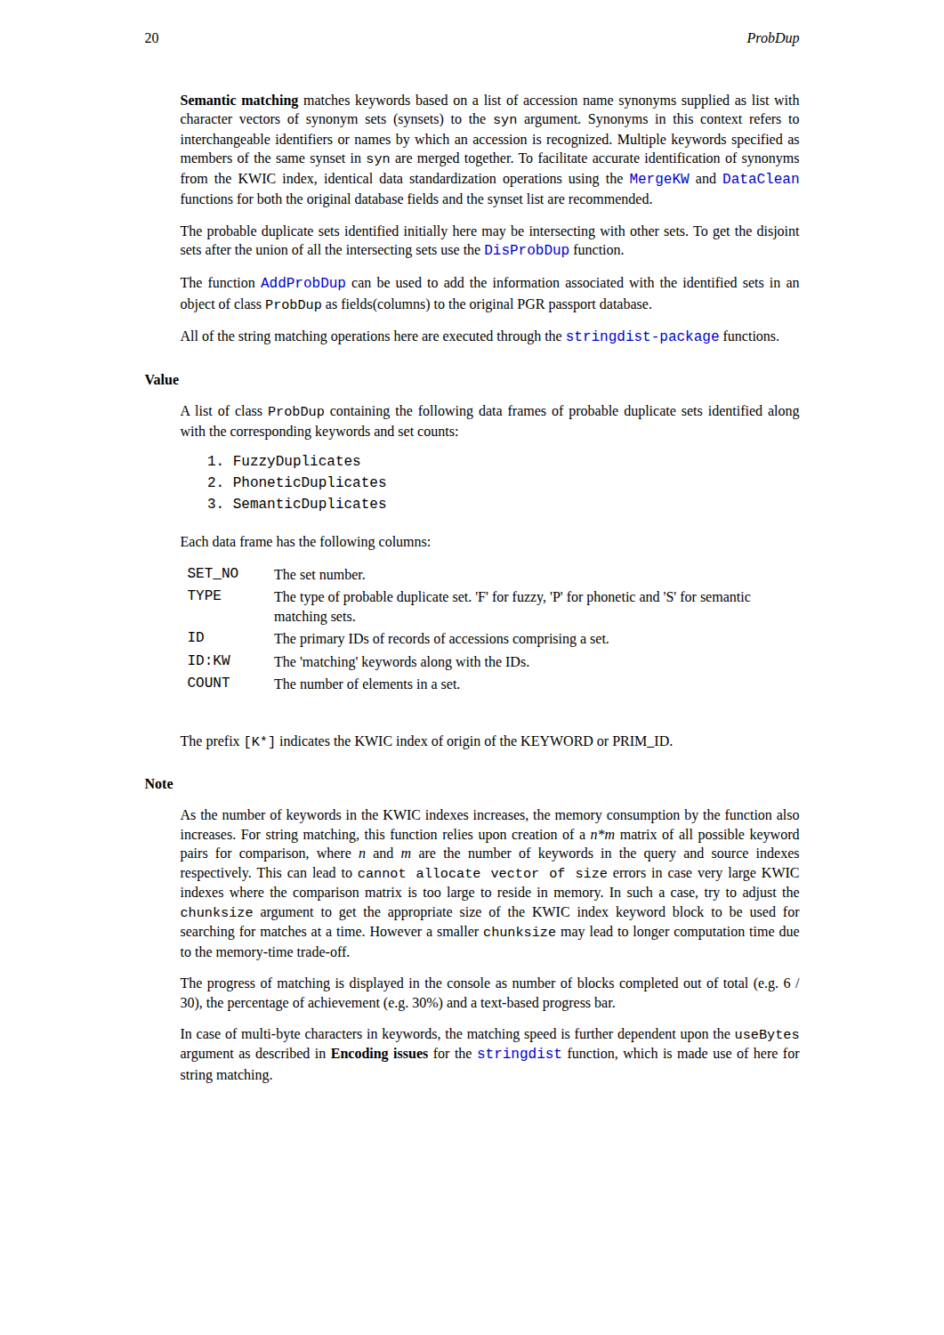20 ProbDup
Semantic matching matches keywords based on a list of accession name synonyms supplied as list with character vectors of synonym sets (synsets) to the syn argument. Synonyms in this context refers to interchangeable identifiers or names by which an accession is recognized. Multiple keywords specified as members of the same synset in syn are merged together. To facilitate accurate identification of synonyms from the KWIC index, identical data standardization operations using the MergeKW and DataClean functions for both the original database fields and the synset list are recommended.
The probable duplicate sets identified initially here may be intersecting with other sets. To get the disjoint sets after the union of all the intersecting sets use the DisProbDup function.
The function AddProbDup can be used to add the information associated with the identified sets in an object of class ProbDup as fields(columns) to the original PGR passport database.
All of the string matching operations here are executed through the stringdist-package functions.
Value
A list of class ProbDup containing the following data frames of probable duplicate sets identified along with the corresponding keywords and set counts:
FuzzyDuplicates
PhoneticDuplicates
SemanticDuplicates
Each data frame has the following columns:
| SET_NO | The set number. |
| TYPE | The type of probable duplicate set. 'F' for fuzzy, 'P' for phonetic and 'S' for semantic matching sets. |
| ID | The primary IDs of records of accessions comprising a set. |
| ID:KW | The 'matching' keywords along with the IDs. |
| COUNT | The number of elements in a set. |
The prefix [K*] indicates the KWIC index of origin of the KEYWORD or PRIM_ID.
Note
As the number of keywords in the KWIC indexes increases, the memory consumption by the function also increases. For string matching, this function relies upon creation of a n*m matrix of all possible keyword pairs for comparison, where n and m are the number of keywords in the query and source indexes respectively. This can lead to cannot allocate vector of size errors in case very large KWIC indexes where the comparison matrix is too large to reside in memory. In such a case, try to adjust the chunksize argument to get the appropriate size of the KWIC index keyword block to be used for searching for matches at a time. However a smaller chunksize may lead to longer computation time due to the memory-time trade-off.
The progress of matching is displayed in the console as number of blocks completed out of total (e.g. 6 / 30), the percentage of achievement (e.g. 30%) and a text-based progress bar.
In case of multi-byte characters in keywords, the matching speed is further dependent upon the useBytes argument as described in Encoding issues for the stringdist function, which is made use of here for string matching.